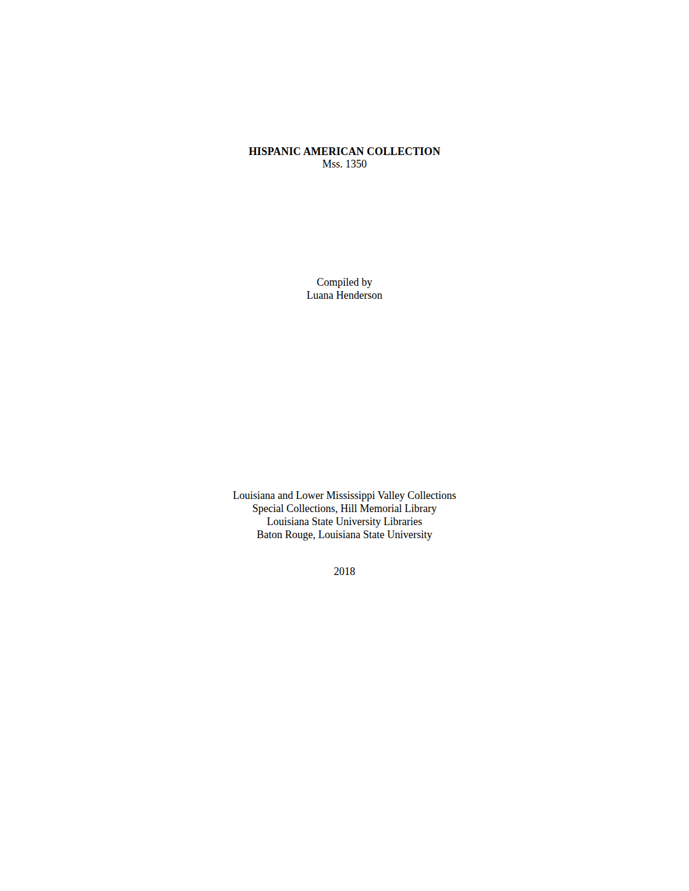HISPANIC AMERICAN COLLECTION
Mss. 1350
Compiled by
Luana Henderson
Louisiana and Lower Mississippi Valley Collections
Special Collections, Hill Memorial Library
Louisiana State University Libraries
Baton Rouge, Louisiana State University
2018